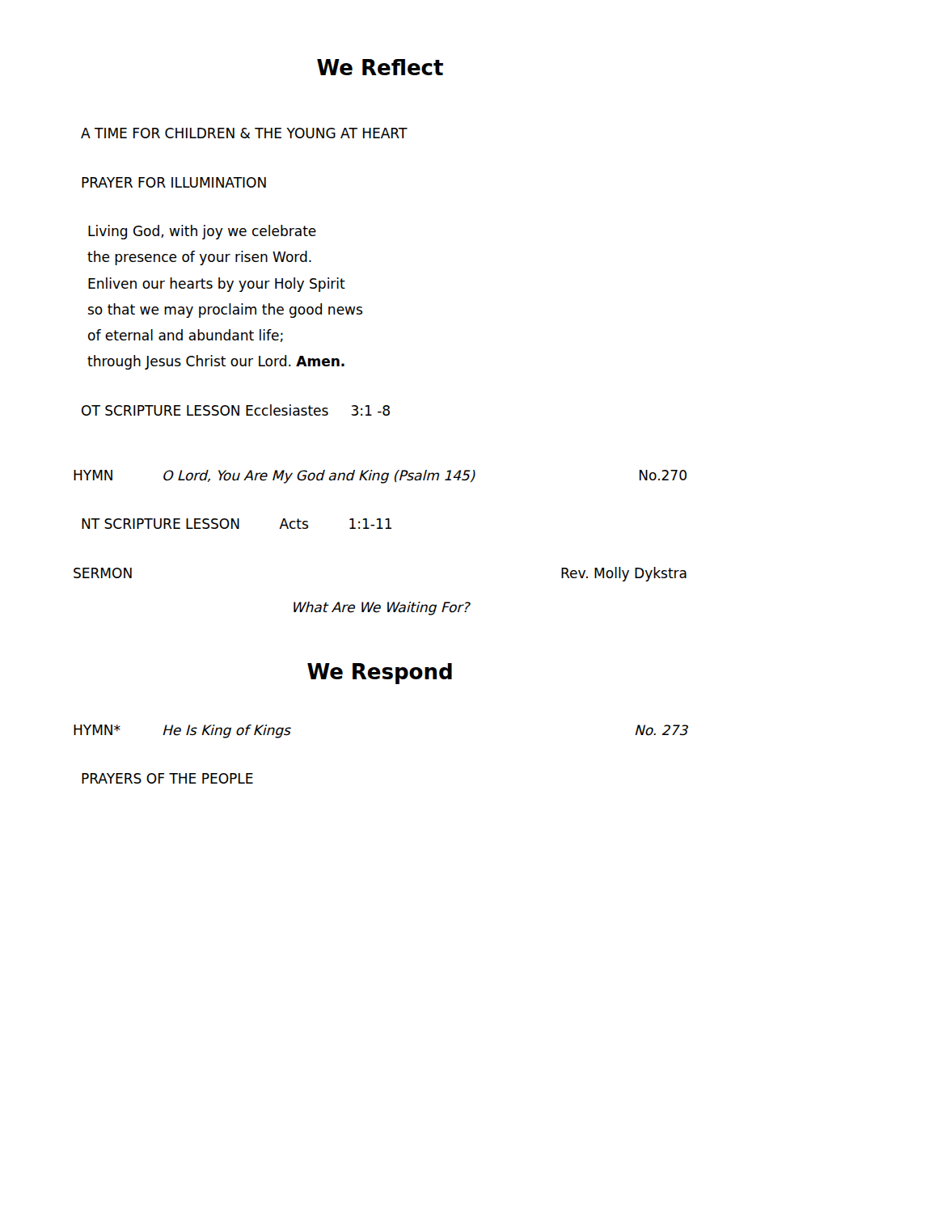We Reflect
A TIME FOR CHILDREN & THE YOUNG AT HEART
PRAYER FOR ILLUMINATION
Living God, with joy we celebrate
the presence of your risen Word.
Enliven our hearts by your Holy Spirit
so that we may proclaim the good news
of eternal and abundant life;
through Jesus Christ our Lord. Amen.
OT SCRIPTURE LESSON Ecclesiastes 3:1 -8
HYMN O Lord, You Are My God and King (Psalm 145) No.270
NT SCRIPTURE LESSON Acts 1:1-11
SERMON Rev. Molly Dykstra
What Are We Waiting For?
We Respond
HYMN* He Is King of Kings No. 273
PRAYERS OF THE PEOPLE